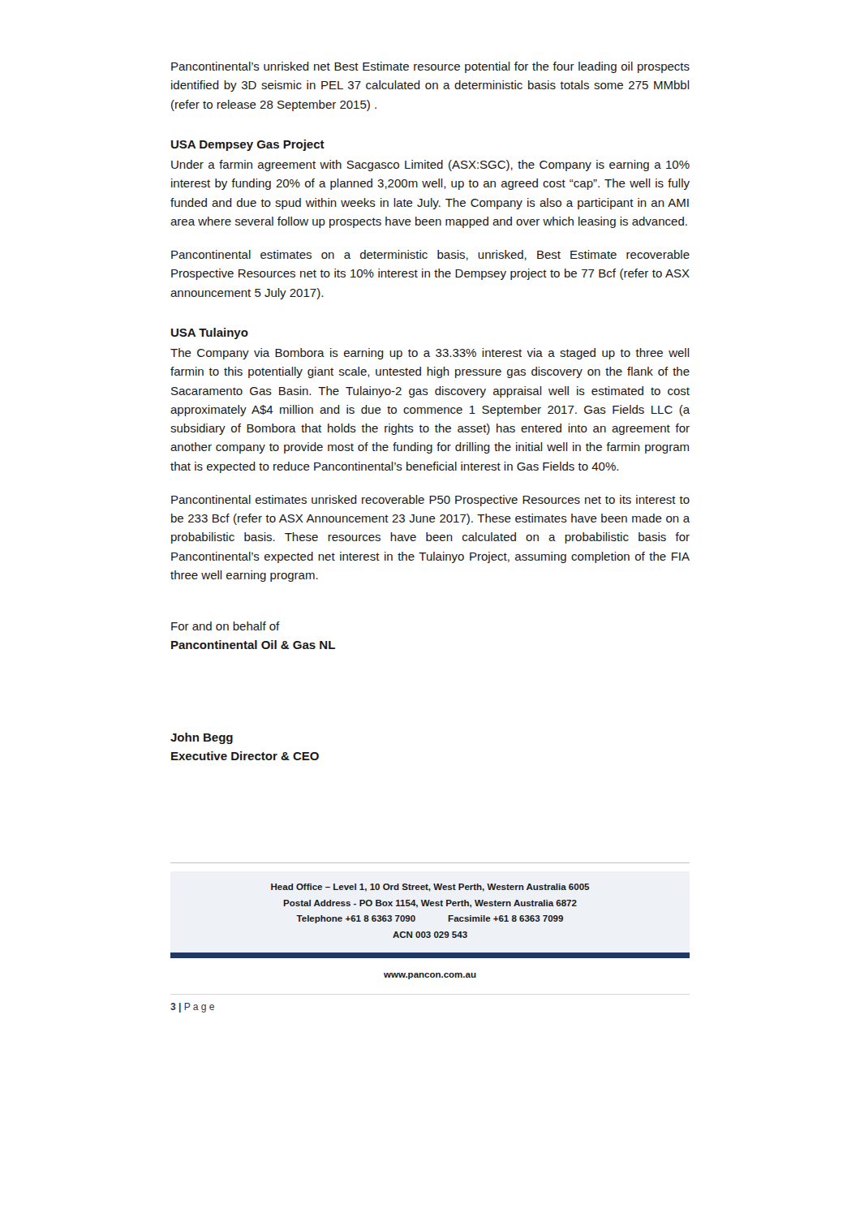Pancontinental’s unrisked net Best Estimate resource potential for the four leading oil prospects identified by 3D seismic in PEL 37 calculated on a deterministic basis totals some 275 MMbbl (refer to release 28 September 2015) .
USA Dempsey Gas Project
Under a farmin agreement with Sacgasco Limited (ASX:SGC), the Company is earning a 10% interest by funding 20% of a planned 3,200m well, up to an agreed cost “cap”. The well is fully funded and due to spud within weeks in late July. The Company is also a participant in an AMI area where several follow up prospects have been mapped and over which leasing is advanced.
Pancontinental estimates on a deterministic basis, unrisked, Best Estimate recoverable Prospective Resources net to its 10% interest in the Dempsey project to be 77 Bcf (refer to ASX announcement 5 July 2017).
USA Tulainyo
The Company via Bombora is earning up to a 33.33% interest via a staged up to three well farmin to this potentially giant scale, untested high pressure gas discovery on the flank of the Sacaramento Gas Basin. The Tulainyo-2 gas discovery appraisal well is estimated to cost approximately A$4 million and is due to commence 1 September 2017. Gas Fields LLC (a subsidiary of Bombora that holds the rights to the asset) has entered into an agreement for another company to provide most of the funding for drilling the initial well in the farmin program that is expected to reduce Pancontinental’s beneficial interest in Gas Fields to 40%.
Pancontinental estimates unrisked recoverable P50 Prospective Resources net to its interest to be 233 Bcf (refer to ASX Announcement 23 June 2017). These estimates have been made on a probabilistic basis. These resources have been calculated on a probabilistic basis for Pancontinental’s expected net interest in the Tulainyo Project, assuming completion of the FIA three well earning program.
For and on behalf of
Pancontinental Oil & Gas NL
John Begg
Executive Director & CEO
Head Office – Level 1, 10 Ord Street, West Perth, Western Australia 6005
Postal Address - PO Box 1154, West Perth, Western Australia 6872
Telephone +61 8 6363 7090 Facsimile +61 8 6363 7099
ACN 003 029 543
www.pancon.com.au
3 | P a g e